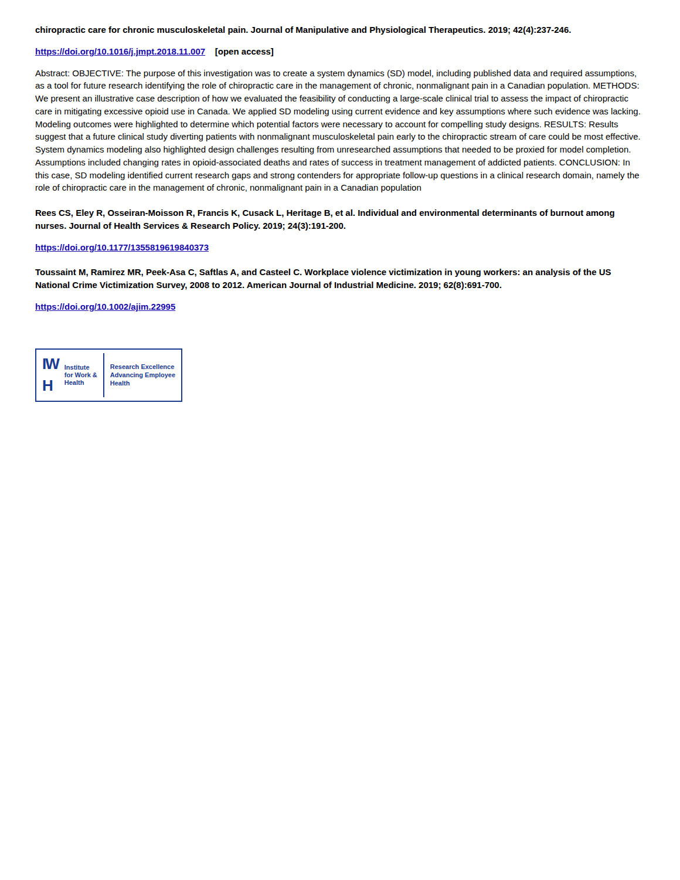chiropractic care for chronic musculoskeletal pain. Journal of Manipulative and Physiological Therapeutics. 2019; 42(4):237-246.
https://doi.org/10.1016/j.jmpt.2018.11.007 [open access]
Abstract: OBJECTIVE: The purpose of this investigation was to create a system dynamics (SD) model, including published data and required assumptions, as a tool for future research identifying the role of chiropractic care in the management of chronic, nonmalignant pain in a Canadian population. METHODS: We present an illustrative case description of how we evaluated the feasibility of conducting a large-scale clinical trial to assess the impact of chiropractic care in mitigating excessive opioid use in Canada. We applied SD modeling using current evidence and key assumptions where such evidence was lacking. Modeling outcomes were highlighted to determine which potential factors were necessary to account for compelling study designs. RESULTS: Results suggest that a future clinical study diverting patients with nonmalignant musculoskeletal pain early to the chiropractic stream of care could be most effective. System dynamics modeling also highlighted design challenges resulting from unresearched assumptions that needed to be proxied for model completion. Assumptions included changing rates in opioid-associated deaths and rates of success in treatment management of addicted patients. CONCLUSION: In this case, SD modeling identified current research gaps and strong contenders for appropriate follow-up questions in a clinical research domain, namely the role of chiropractic care in the management of chronic, nonmalignant pain in a Canadian population
Rees CS, Eley R, Osseiran-Moisson R, Francis K, Cusack L, Heritage B, et al. Individual and environmental determinants of burnout among nurses. Journal of Health Services & Research Policy. 2019; 24(3):191-200.
https://doi.org/10.1177/1355819619840373
Toussaint M, Ramirez MR, Peek-Asa C, Saftlas A, and Casteel C. Workplace violence victimization in young workers: an analysis of the US National Crime Victimization Survey, 2008 to 2012. American Journal of Industrial Medicine. 2019; 62(8):691-700.
https://doi.org/10.1002/ajim.22995
IW
H
Institute
for Work &
Health
Research Excellence Advancing Employee Health